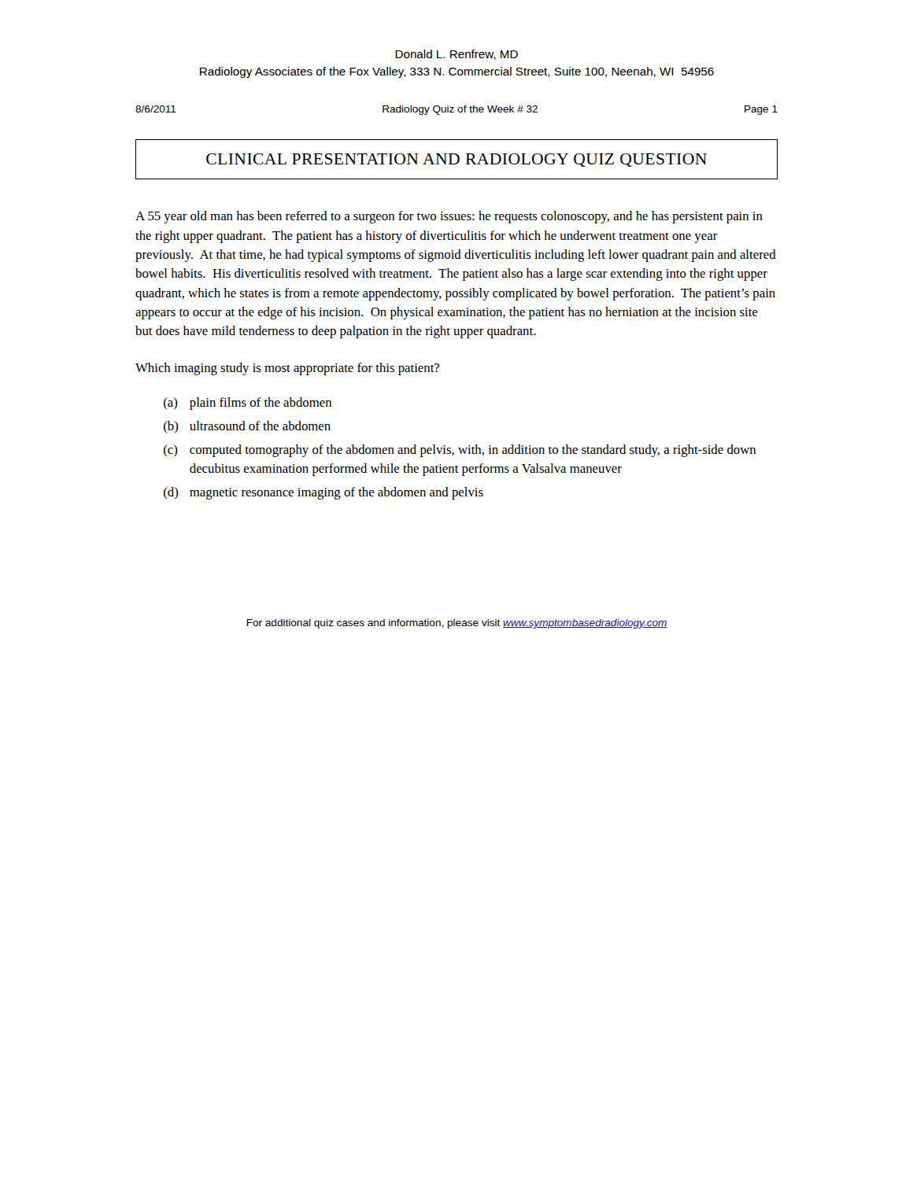Donald L. Renfrew, MD
Radiology Associates of the Fox Valley, 333 N. Commercial Street, Suite 100, Neenah, WI 54956
8/6/2011 Radiology Quiz of the Week # 32 Page 1
CLINICAL PRESENTATION AND RADIOLOGY QUIZ QUESTION
A 55 year old man has been referred to a surgeon for two issues: he requests colonoscopy, and he has persistent pain in the right upper quadrant. The patient has a history of diverticulitis for which he underwent treatment one year previously. At that time, he had typical symptoms of sigmoid diverticulitis including left lower quadrant pain and altered bowel habits. His diverticulitis resolved with treatment. The patient also has a large scar extending into the right upper quadrant, which he states is from a remote appendectomy, possibly complicated by bowel perforation. The patient’s pain appears to occur at the edge of his incision. On physical examination, the patient has no herniation at the incision site but does have mild tenderness to deep palpation in the right upper quadrant.
Which imaging study is most appropriate for this patient?
plain films of the abdomen
ultrasound of the abdomen
computed tomography of the abdomen and pelvis, with, in addition to the standard study, a right-side down decubitus examination performed while the patient performs a Valsalva maneuver
magnetic resonance imaging of the abdomen and pelvis
For additional quiz cases and information, please visit www.symptombasedradiology.com